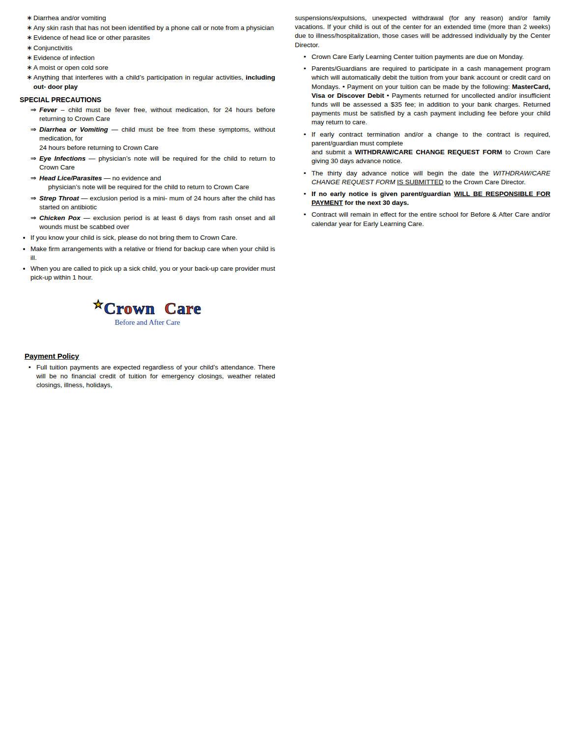Diarrhea and/or vomiting
Any skin rash that has not been identified by a phone call or note from a physician
Evidence of head lice or other parasites
Conjunctivitis
Evidence of infection
A moist or open cold sore
Anything that interferes with a child’s participation in regular activities, including out- door play
SPECIAL PRECAUTIONS
Fever – child must be fever free, without medication, for 24 hours before returning to Crown Care
Diarrhea or Vomiting — child must be free from these symptoms, without medication, for
24 hours before returning to Crown Care
Eye Infections — physician’s note will be required for the child to return to Crown Care
Head Lice/Parasites — no evidence and
physician’s note will be required for the child to return to Crown Care
Strep Throat — exclusion period is a mini- mum of 24 hours after the child has started on antibiotic
Chicken Pox — exclusion period is at least 6 days from rash onset and all wounds must be scabbed over
If you know your child is sick, please do not bring them to Crown Care.
Make firm arrangements with a relative or friend for backup care when your child is ill.
When you are called to pick up a sick child, you or your back-up care provider must pick-up within 1 hour.
★Crown Care
Before and After Care
Payment Policy
Full tuition payments are expected regardless of your child’s attendance. There will be no financial credit of tuition for emergency closings, weather related closings, illness, holidays,
suspensions/expulsions, unexpected withdrawal (for any reason) and/or family vacations. If your child is out of the center for an extended time (more than 2 weeks) due to illness/hospitalization, those cases will be addressed individually by the Center Director.
Crown Care Early Learning Center tuition payments are due on Monday.
Parents/Guardians are required to participate in a cash management program which will automatically debit the tuition from your bank account or credit card on Mondays. • Payment on your tuition can be made by the following: MasterCard, Visa or Discover Debit • Payments returned for uncollected and/or insufficient funds will be assessed a $35 fee; in addition to your bank charges. Returned payments must be satisfied by a cash payment including fee before your child may return to care.
If early contract termination and/or a change to the contract is required, parent/guardian must complete
and submit a WITHDRAW/CARE CHANGE REQUEST FORM to Crown Care giving 30 days advance notice.
The thirty day advance notice will begin the date the WITHDRAW/CARE CHANGE REQUEST FORM IS SUBMITTED to the Crown Care Director.
If no early notice is given parent/guardian WILL BE RESPONSIBLE FOR PAYMENT for the next 30 days.
Contract will remain in effect for the entire school for Before & After Care and/or calendar year for Early Learning Care.